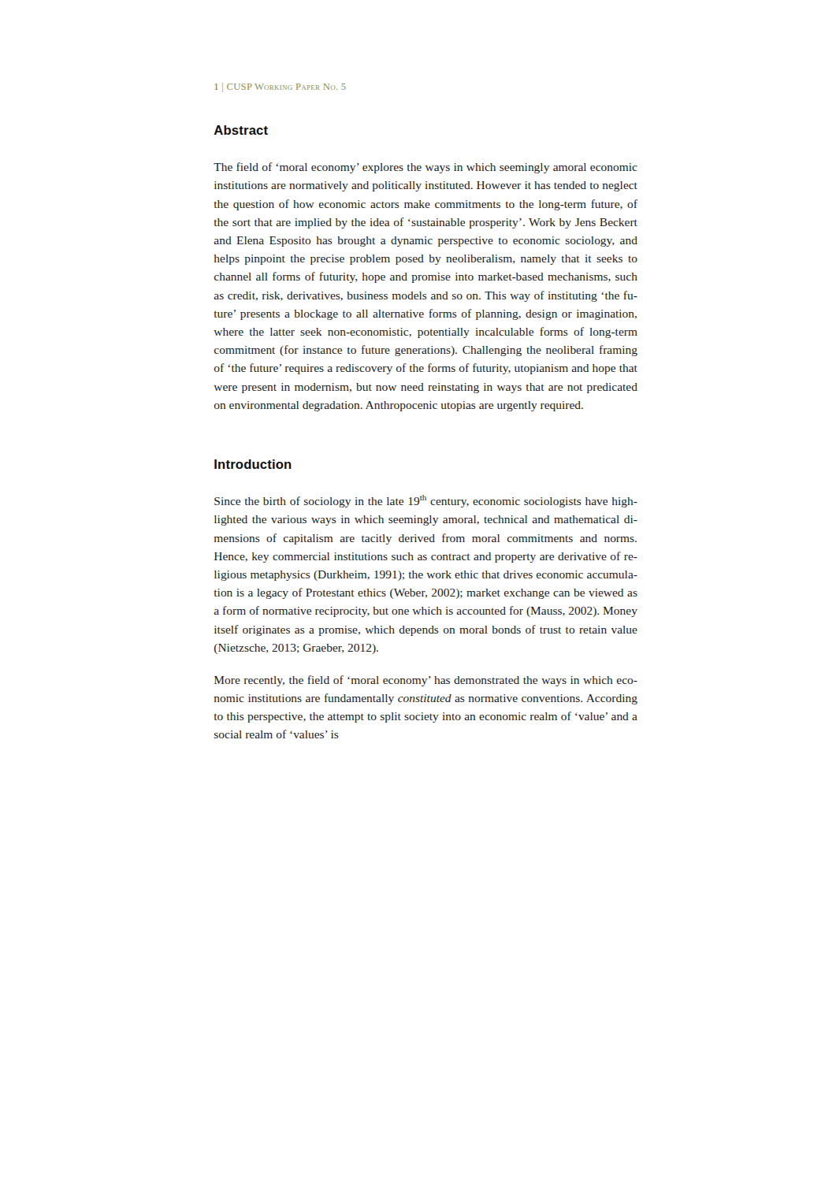1 | CUSP Working Paper No. 5
Abstract
The field of ‘moral economy’ explores the ways in which seemingly amoral economic institutions are normatively and politically instituted. However it has tended to neglect the question of how economic actors make commitments to the long-term future, of the sort that are implied by the idea of ‘sustainable prosperity’. Work by Jens Beckert and Elena Esposito has brought a dynamic perspective to economic sociology, and helps pinpoint the precise problem posed by neoliberalism, namely that it seeks to channel all forms of futurity, hope and promise into market-based mechanisms, such as credit, risk, derivatives, business models and so on. This way of instituting ‘the future’ presents a blockage to all alternative forms of planning, design or imagination, where the latter seek non-economistic, potentially incalculable forms of long-term commitment (for instance to future generations). Challenging the neoliberal framing of ‘the future’ requires a rediscovery of the forms of futurity, utopianism and hope that were present in modernism, but now need reinstating in ways that are not predicated on environmental degradation. Anthropocenic utopias are urgently required.
Introduction
Since the birth of sociology in the late 19th century, economic sociologists have highlighted the various ways in which seemingly amoral, technical and mathematical dimensions of capitalism are tacitly derived from moral commitments and norms. Hence, key commercial institutions such as contract and property are derivative of religious metaphysics (Durkheim, 1991); the work ethic that drives economic accumulation is a legacy of Protestant ethics (Weber, 2002); market exchange can be viewed as a form of normative reciprocity, but one which is accounted for (Mauss, 2002). Money itself originates as a promise, which depends on moral bonds of trust to retain value (Nietzsche, 2013; Graeber, 2012).
More recently, the field of ‘moral economy’ has demonstrated the ways in which economic institutions are fundamentally constituted as normative conventions. According to this perspective, the attempt to split society into an economic realm of ‘value’ and a social realm of ‘values’ is